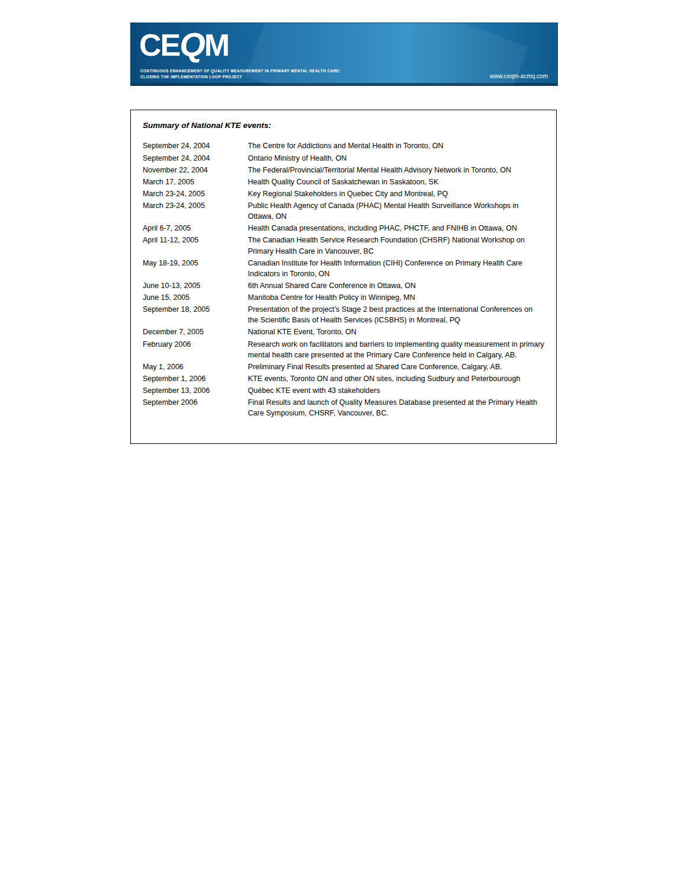CEQM
Continuous Enhancement of Quality Measurement in Primary Mental Health Care:
Closing the Implementation Loop Project
www.ceqm-acmq.com
Summary of National KTE events:
| September 24, 2004 | The Centre for Addictions and Mental Health in Toronto, ON |
| September 24, 2004 | Ontario Ministry of Health, ON |
| November 22, 2004 | The Federal/Provincial/Territorial Mental Health Advisory Network in Toronto, ON |
| March 17, 2005 | Health Quality Council of Saskatchewan in Saskatoon, SK |
| March 23-24, 2005 | Key Regional Stakeholders in Quebec City and Montreal, PQ |
| March 23-24, 2005 | Public Health Agency of Canada (PHAC) Mental Health Surveillance Workshops in Ottawa, ON |
| April 6-7, 2005 | Health Canada presentations, including PHAC, PHCTF, and FNIHB in Ottawa, ON |
| April 11-12, 2005 | The Canadian Health Service Research Foundation (CHSRF) National Workshop on Primary Health Care in Vancouver, BC |
| May 18-19, 2005 | Canadian Institute for Health Information (CIHI) Conference on Primary Health Care Indicators in Toronto, ON |
| June 10-13, 2005 | 6th Annual Shared Care Conference in Ottawa, ON |
| June 15, 2005 | Manitoba Centre for Health Policy in Winnipeg, MN |
| September 18, 2005 | Presentation of the project’s Stage 2 best practices at the International Conferences on the Scientific Basis of Health Services (ICSBHS) in Montreal, PQ |
| December 7, 2005 | National KTE Event, Toronto, ON |
| February 2006 | Research work on facilitators and barriers to implementing quality measurement in primary mental health care presented at the Primary Care Conference held in Calgary, AB. |
| May 1, 2006 | Preliminary Final Results presented at Shared Care Conference, Calgary, AB. |
| September 1, 2006 | KTE events, Toronto ON and other ON sites, including Sudbury and Peterbourough |
| September 13, 2006 | Québec KTE event with 43 stakeholders |
| September 2006 | Final Results and launch of Quality Measures Database presented at the Primary Health Care Symposium, CHSRF, Vancouver, BC. |